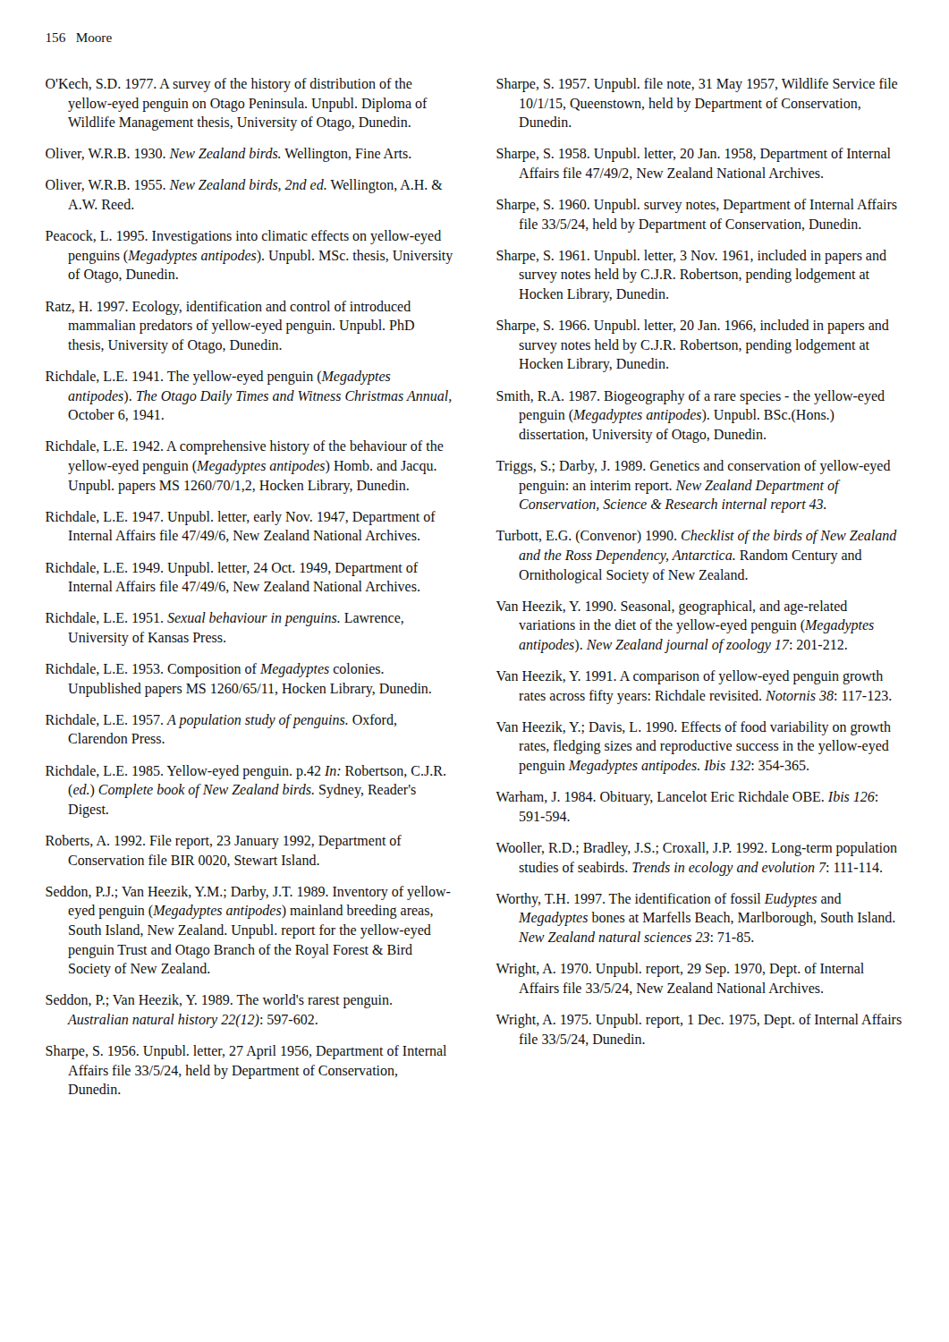156 Moore
O'Kech, S.D. 1977. A survey of the history of distribution of the yellow-eyed penguin on Otago Peninsula. Unpubl. Diploma of Wildlife Management thesis, University of Otago, Dunedin.
Oliver, W.R.B. 1930. New Zealand birds. Wellington, Fine Arts.
Oliver, W.R.B. 1955. New Zealand birds, 2nd ed. Wellington, A.H. & A.W. Reed.
Peacock, L. 1995. Investigations into climatic effects on yellow-eyed penguins (Megadyptes antipodes). Unpubl. MSc. thesis, University of Otago, Dunedin.
Ratz, H. 1997. Ecology, identification and control of introduced mammalian predators of yellow-eyed penguin. Unpubl. PhD thesis, University of Otago, Dunedin.
Richdale, L.E. 1941. The yellow-eyed penguin (Megadyptes antipodes). The Otago Daily Times and Witness Christmas Annual, October 6, 1941.
Richdale, L.E. 1942. A comprehensive history of the behaviour of the yellow-eyed penguin (Megadyptes antipodes) Homb. and Jacqu. Unpubl. papers MS 1260/70/1,2, Hocken Library, Dunedin.
Richdale, L.E. 1947. Unpubl. letter, early Nov. 1947, Department of Internal Affairs file 47/49/6, New Zealand National Archives.
Richdale, L.E. 1949. Unpubl. letter, 24 Oct. 1949, Department of Internal Affairs file 47/49/6, New Zealand National Archives.
Richdale, L.E. 1951. Sexual behaviour in penguins. Lawrence, University of Kansas Press.
Richdale, L.E. 1953. Composition of Megadyptes colonies. Unpublished papers MS 1260/65/11, Hocken Library, Dunedin.
Richdale, L.E. 1957. A population study of penguins. Oxford, Clarendon Press.
Richdale, L.E. 1985. Yellow-eyed penguin. p.42 In: Robertson, C.J.R. (ed.) Complete book of New Zealand birds. Sydney, Reader's Digest.
Roberts, A. 1992. File report, 23 January 1992, Department of Conservation file BIR 0020, Stewart Island.
Seddon, P.J.; Van Heezik, Y.M.; Darby, J.T. 1989. Inventory of yellow-eyed penguin (Megadyptes antipodes) mainland breeding areas, South Island, New Zealand. Unpubl. report for the yellow-eyed penguin Trust and Otago Branch of the Royal Forest & Bird Society of New Zealand.
Seddon, P.; Van Heezik, Y. 1989. The world's rarest penguin. Australian natural history 22(12): 597-602.
Sharpe, S. 1956. Unpubl. letter, 27 April 1956, Department of Internal Affairs file 33/5/24, held by Department of Conservation, Dunedin.
Sharpe, S. 1957. Unpubl. file note, 31 May 1957, Wildlife Service file 10/1/15, Queenstown, held by Department of Conservation, Dunedin.
Sharpe, S. 1958. Unpubl. letter, 20 Jan. 1958, Department of Internal Affairs file 47/49/2, New Zealand National Archives.
Sharpe, S. 1960. Unpubl. survey notes, Department of Internal Affairs file 33/5/24, held by Department of Conservation, Dunedin.
Sharpe, S. 1961. Unpubl. letter, 3 Nov. 1961, included in papers and survey notes held by C.J.R. Robertson, pending lodgement at Hocken Library, Dunedin.
Sharpe, S. 1966. Unpubl. letter, 20 Jan. 1966, included in papers and survey notes held by C.J.R. Robertson, pending lodgement at Hocken Library, Dunedin.
Smith, R.A. 1987. Biogeography of a rare species - the yellow-eyed penguin (Megadyptes antipodes). Unpubl. BSc.(Hons.) dissertation, University of Otago, Dunedin.
Triggs, S.; Darby, J. 1989. Genetics and conservation of yellow-eyed penguin: an interim report. New Zealand Department of Conservation, Science & Research internal report 43.
Turbott, E.G. (Convenor) 1990. Checklist of the birds of New Zealand and the Ross Dependency, Antarctica. Random Century and Ornithological Society of New Zealand.
Van Heezik, Y. 1990. Seasonal, geographical, and age-related variations in the diet of the yellow-eyed penguin (Megadyptes antipodes). New Zealand journal of zoology 17: 201-212.
Van Heezik, Y. 1991. A comparison of yellow-eyed penguin growth rates across fifty years: Richdale revisited. Notornis 38: 117-123.
Van Heezik, Y.; Davis, L. 1990. Effects of food variability on growth rates, fledging sizes and reproductive success in the yellow-eyed penguin Megadyptes antipodes. Ibis 132: 354-365.
Warham, J. 1984. Obituary, Lancelot Eric Richdale OBE. Ibis 126: 591-594.
Wooller, R.D.; Bradley, J.S.; Croxall, J.P. 1992. Long-term population studies of seabirds. Trends in ecology and evolution 7: 111-114.
Worthy, T.H. 1997. The identification of fossil Eudyptes and Megadyptes bones at Marfells Beach, Marlborough, South Island. New Zealand natural sciences 23: 71-85.
Wright, A. 1970. Unpubl. report, 29 Sep. 1970, Dept. of Internal Affairs file 33/5/24, New Zealand National Archives.
Wright, A. 1975. Unpubl. report, 1 Dec. 1975, Dept. of Internal Affairs file 33/5/24, Dunedin.